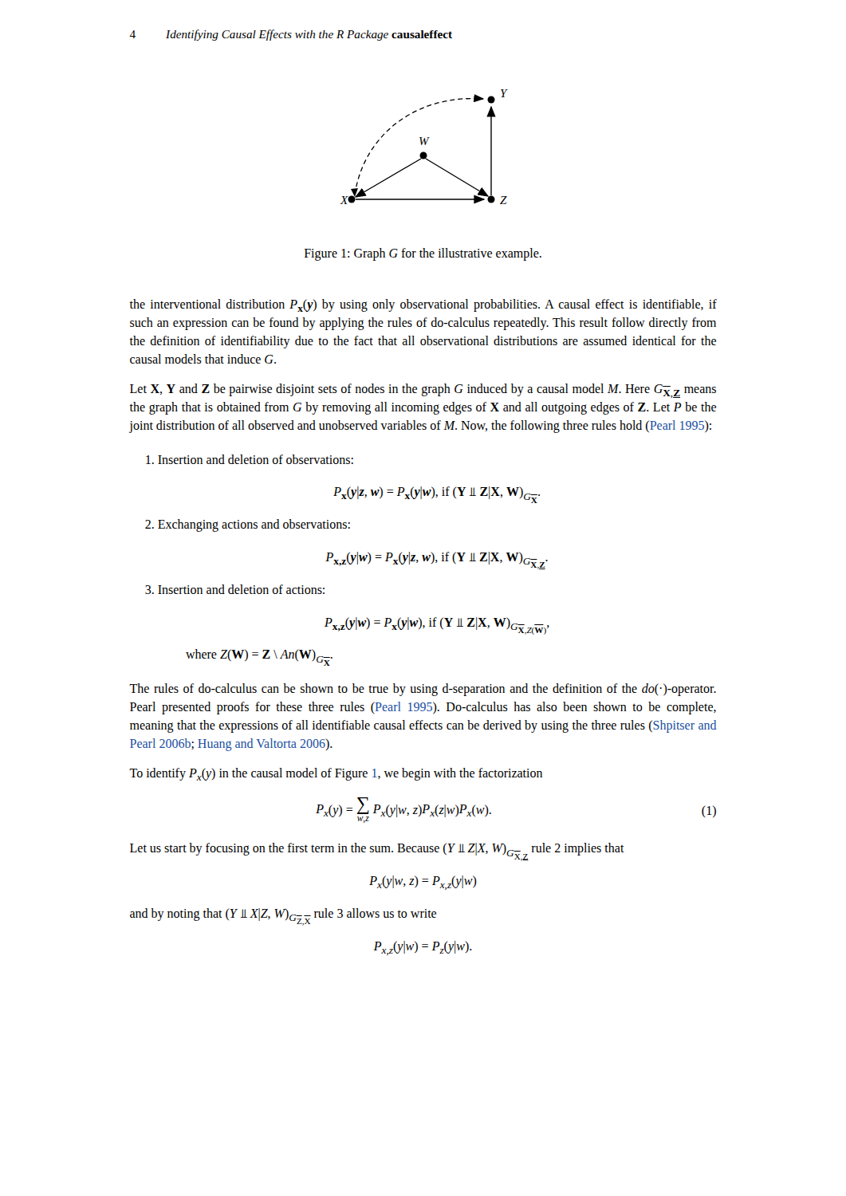4 Identifying Causal Effects with the R Package causaleffect
X W Z Y
Figure 1: Graph G for the illustrative example.
the interventional distribution Px(y) by using only observational probabilities. A causal effect is identifiable, if such an expression can be found by applying the rules of do-calculus repeatedly. This result follow directly from the definition of identifiability due to the fact that all observational distributions are assumed identical for the causal models that induce G.
Let X, Y and Z be pairwise disjoint sets of nodes in the graph G induced by a causal model M. Here GX,Z means the graph that is obtained from G by removing all incoming edges of X and all outgoing edges of Z. Let P be the joint distribution of all observed and unobserved variables of M. Now, the following three rules hold (Pearl 1995):
Insertion and deletion of observations:
Px(y|z, w) = Px(y|w), if (Y ⫫ Z|X, W)GX.
Exchanging actions and observations:
Px,z(y|w) = Px(y|z, w), if (Y ⫫ Z|X, W)GX,Z.
Insertion and deletion of actions:
Px,z(y|w) = Px(y|w), if (Y ⫫ Z|X, W)GX,Z(W),
where Z(W) = Z \ An(W)GX.
The rules of do-calculus can be shown to be true by using d-separation and the definition of the do(·)-operator. Pearl presented proofs for these three rules (Pearl 1995). Do-calculus has also been shown to be complete, meaning that the expressions of all identifiable causal effects can be derived by using the three rules (Shpitser and Pearl 2006b; Huang and Valtorta 2006).
To identify Px(y) in the causal model of Figure 1, we begin with the factorization
Px(y) = ∑w,z Px(y|w, z)Px(z|w)Px(w).
(1)
Let us start by focusing on the first term in the sum. Because (Y ⫫ Z|X, W)GX,Z rule 2 implies that
Px(y|w, z) = Px,z(y|w)
and by noting that (Y ⫫ X|Z, W)GZ,X rule 3 allows us to write
Px,z(y|w) = Pz(y|w).